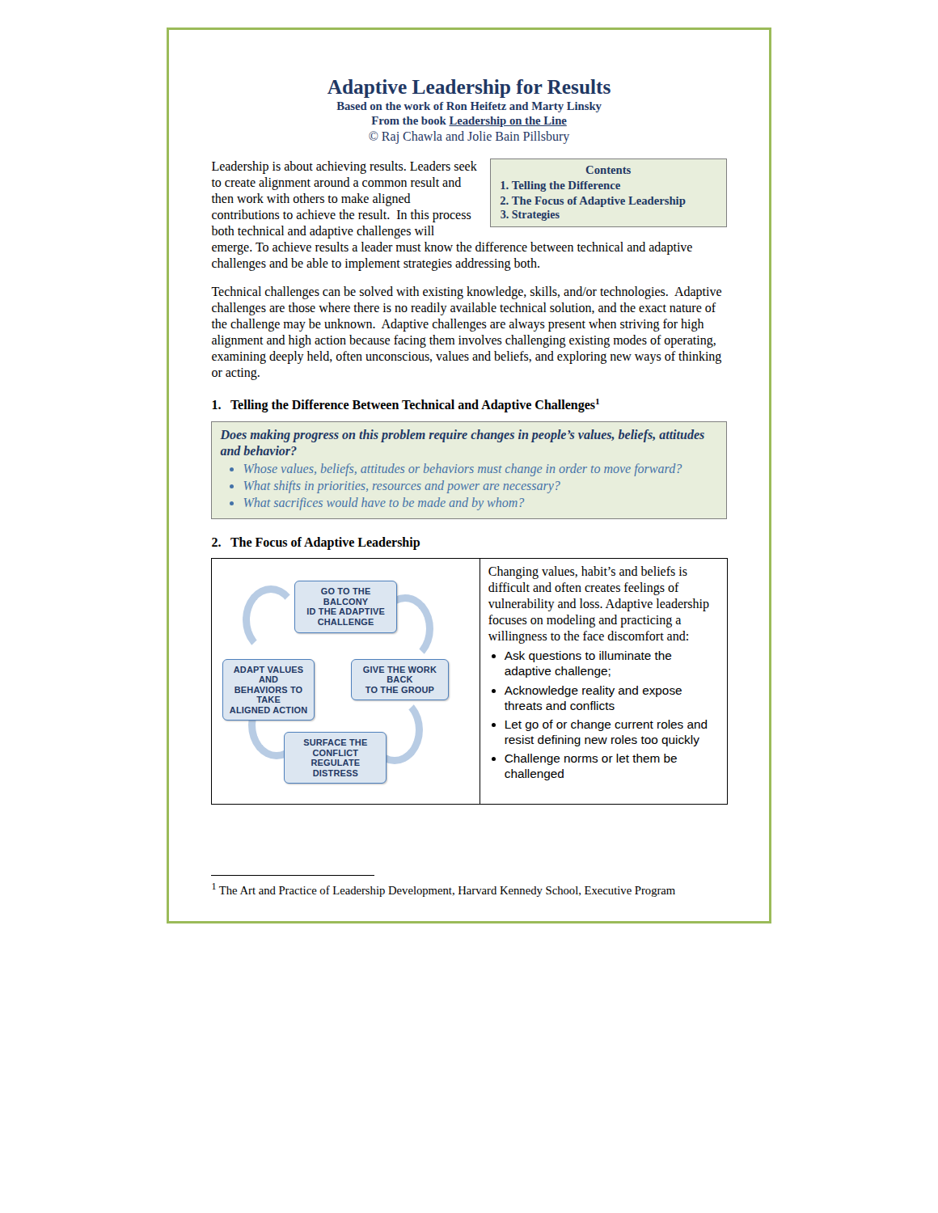Adaptive Leadership for Results
Based on the work of Ron Heifetz and Marty Linsky
From the book Leadership on the Line
© Raj Chawla and Jolie Bain Pillsbury
Contents
Telling the Difference
The Focus of Adaptive Leadership
Strategies
Leadership is about achieving results. Leaders seek to create alignment around a common result and then work with others to make aligned contributions to achieve the result. In this process both technical and adaptive challenges will emerge. To achieve results a leader must know the difference between technical and adaptive challenges and be able to implement strategies addressing both.
Technical challenges can be solved with existing knowledge, skills, and/or technologies. Adaptive challenges are those where there is no readily available technical solution, and the exact nature of the challenge may be unknown. Adaptive challenges are always present when striving for high alignment and high action because facing them involves challenging existing modes of operating, examining deeply held, often unconscious, values and beliefs, and exploring new ways of thinking or acting.
1. Telling the Difference Between Technical and Adaptive Challenges1
Does making progress on this problem require changes in people’s values, beliefs, attitudes and behavior?
Whose values, beliefs, attitudes or behaviors must change in order to move forward?
What shifts in priorities, resources and power are necessary?
What sacrifices would have to be made and by whom?
2. The Focus of Adaptive Leadership
GO TO THE BALCONY
ID THE ADAPTIVE
CHALLENGE
GIVE THE WORK BACK
TO THE GROUP
SURFACE THE
CONFLICT
REGULATE DISTRESS
ADAPT VALUES AND
BEHAVIORS TO TAKE
ALIGNED ACTION
Changing values, habit’s and beliefs is difficult and often creates feelings of vulnerability and loss. Adaptive leadership focuses on modeling and practicing a willingness to the face discomfort and:
Ask questions to illuminate the adaptive challenge;
Acknowledge reality and expose threats and conflicts
Let go of or change current roles and resist defining new roles too quickly
Challenge norms or let them be challenged
1 The Art and Practice of Leadership Development, Harvard Kennedy School, Executive Program